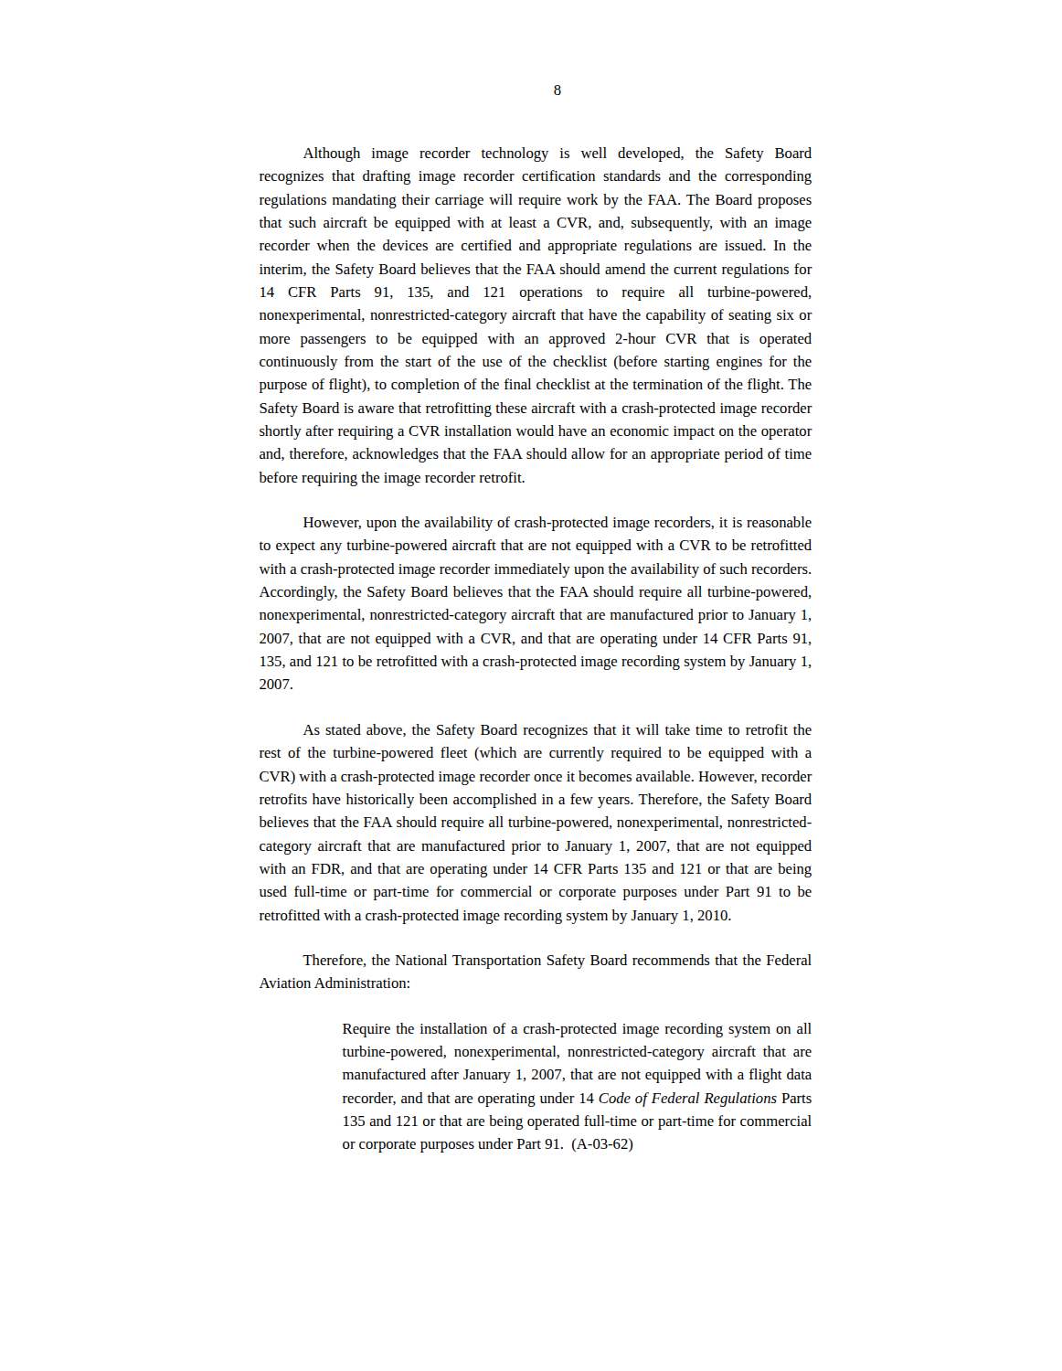8
Although image recorder technology is well developed, the Safety Board recognizes that drafting image recorder certification standards and the corresponding regulations mandating their carriage will require work by the FAA. The Board proposes that such aircraft be equipped with at least a CVR, and, subsequently, with an image recorder when the devices are certified and appropriate regulations are issued. In the interim, the Safety Board believes that the FAA should amend the current regulations for 14 CFR Parts 91, 135, and 121 operations to require all turbine-powered, nonexperimental, nonrestricted-category aircraft that have the capability of seating six or more passengers to be equipped with an approved 2-hour CVR that is operated continuously from the start of the use of the checklist (before starting engines for the purpose of flight), to completion of the final checklist at the termination of the flight. The Safety Board is aware that retrofitting these aircraft with a crash-protected image recorder shortly after requiring a CVR installation would have an economic impact on the operator and, therefore, acknowledges that the FAA should allow for an appropriate period of time before requiring the image recorder retrofit.
However, upon the availability of crash-protected image recorders, it is reasonable to expect any turbine-powered aircraft that are not equipped with a CVR to be retrofitted with a crash-protected image recorder immediately upon the availability of such recorders. Accordingly, the Safety Board believes that the FAA should require all turbine-powered, nonexperimental, nonrestricted-category aircraft that are manufactured prior to January 1, 2007, that are not equipped with a CVR, and that are operating under 14 CFR Parts 91, 135, and 121 to be retrofitted with a crash-protected image recording system by January 1, 2007.
As stated above, the Safety Board recognizes that it will take time to retrofit the rest of the turbine-powered fleet (which are currently required to be equipped with a CVR) with a crash-protected image recorder once it becomes available. However, recorder retrofits have historically been accomplished in a few years. Therefore, the Safety Board believes that the FAA should require all turbine-powered, nonexperimental, nonrestricted-category aircraft that are manufactured prior to January 1, 2007, that are not equipped with an FDR, and that are operating under 14 CFR Parts 135 and 121 or that are being used full-time or part-time for commercial or corporate purposes under Part 91 to be retrofitted with a crash-protected image recording system by January 1, 2010.
Therefore, the National Transportation Safety Board recommends that the Federal Aviation Administration:
Require the installation of a crash-protected image recording system on all turbine-powered, nonexperimental, nonrestricted-category aircraft that are manufactured after January 1, 2007, that are not equipped with a flight data recorder, and that are operating under 14 Code of Federal Regulations Parts 135 and 121 or that are being operated full-time or part-time for commercial or corporate purposes under Part 91. (A-03-62)